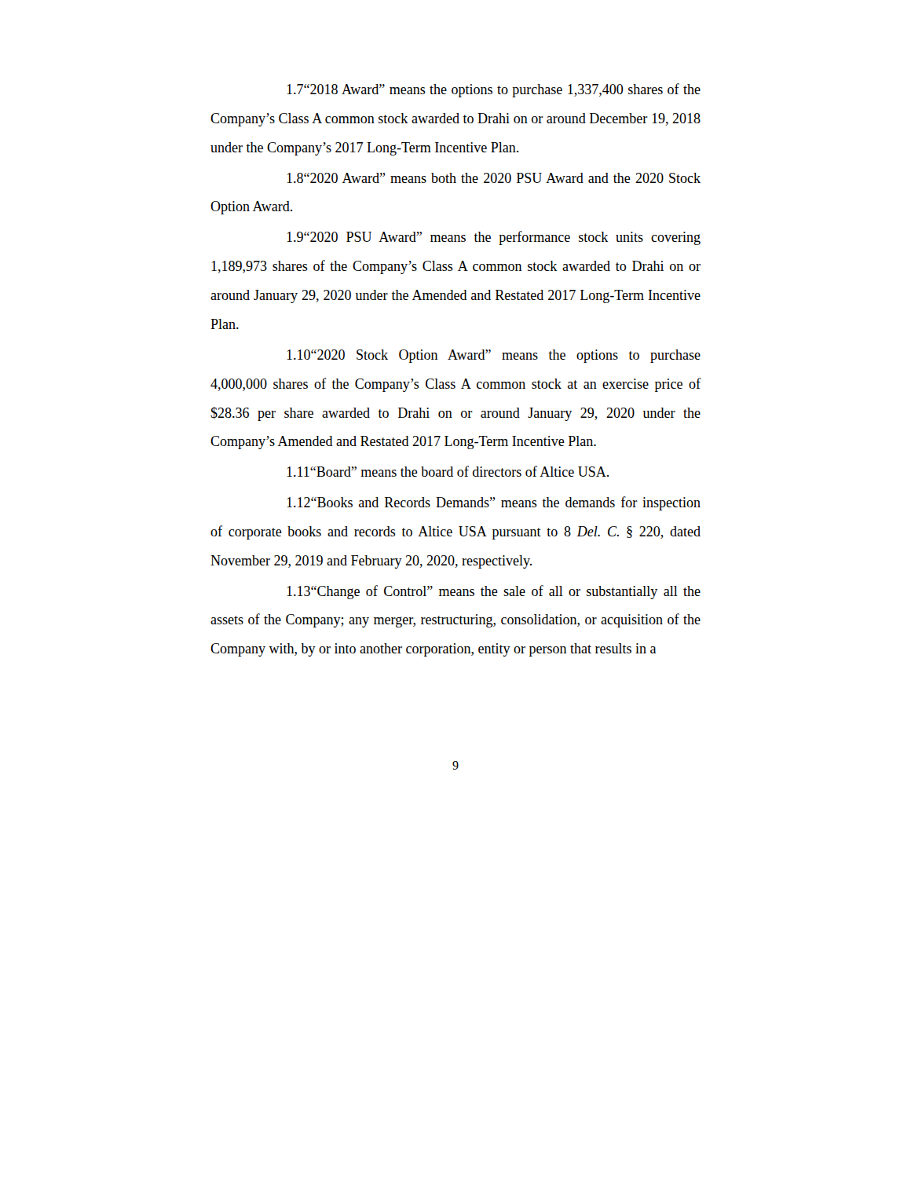1.7“2018 Award” means the options to purchase 1,337,400 shares of the Company’s Class A common stock awarded to Drahi on or around December 19, 2018 under the Company’s 2017 Long-Term Incentive Plan.
1.8“2020 Award” means both the 2020 PSU Award and the 2020 Stock Option Award.
1.9“2020 PSU Award” means the performance stock units covering 1,189,973 shares of the Company’s Class A common stock awarded to Drahi on or around January 29, 2020 under the Amended and Restated 2017 Long-Term Incentive Plan.
1.10“2020 Stock Option Award” means the options to purchase 4,000,000 shares of the Company’s Class A common stock at an exercise price of $28.36 per share awarded to Drahi on or around January 29, 2020 under the Company’s Amended and Restated 2017 Long-Term Incentive Plan.
1.11“Board” means the board of directors of Altice USA.
1.12“Books and Records Demands” means the demands for inspection of corporate books and records to Altice USA pursuant to 8 Del. C. § 220, dated November 29, 2019 and February 20, 2020, respectively.
1.13“Change of Control” means the sale of all or substantially all the assets of the Company; any merger, restructuring, consolidation, or acquisition of the Company with, by or into another corporation, entity or person that results in a
9